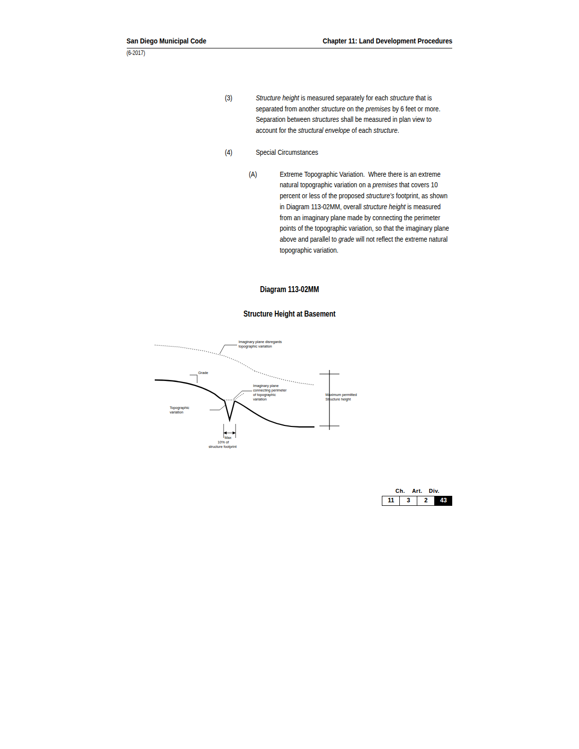San Diego Municipal Code
Chapter 11: Land Development Procedures
(6-2017)
(3)
Structure height is measured separately for each structure that is separated from another structure on the premises by 6 feet or more. Separation between structures shall be measured in plan view to account for the structural envelope of each structure.
(4)
Special Circumstances
(A)
Extreme Topographic Variation. Where there is an extreme natural topographic variation on a premises that covers 10 percent or less of the proposed structure's footprint, as shown in Diagram 113-02MM, overall structure height is measured from an imaginary plane made by connecting the perimeter points of the topographic variation, so that the imaginary plane above and parallel to grade will not reflect the extreme natural topographic variation.
Diagram 113-02MM
Structure Height at Basement
Imaginary plane disregards topographic variation Grade Imaginary plane connecting perimeter of topographic variation Topographic variation Max 10% of structure footprint Maximum permitted Structure height
Ch. Art. Div.
| 11 | 3 | 2 | 43 |